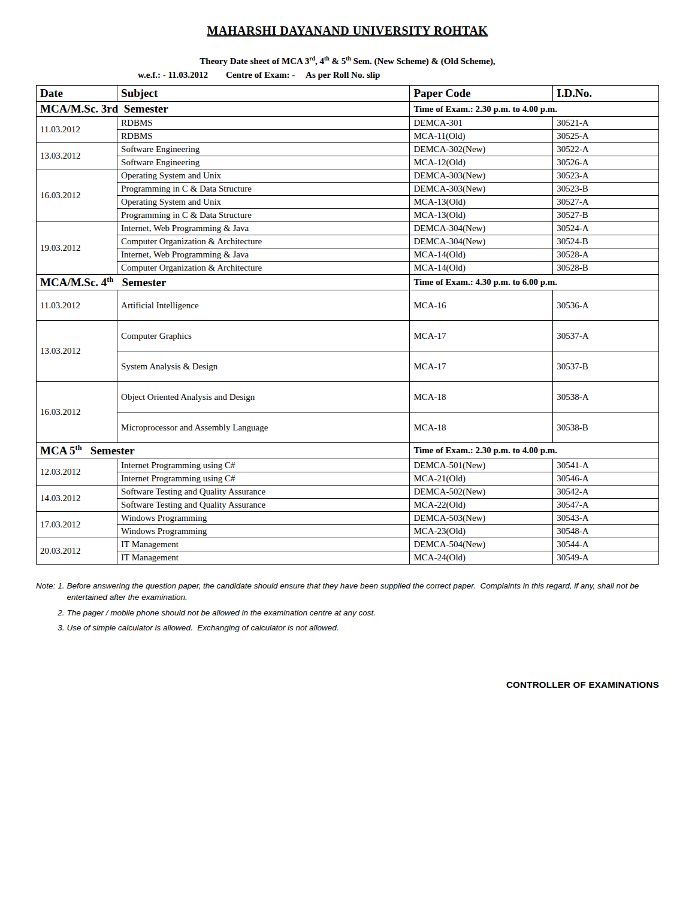MAHARSHI DAYANAND UNIVERSITY ROHTAK
Theory Date sheet of MCA 3rd, 4th & 5th Sem. (New Scheme) & (Old Scheme), w.e.f.: - 11.03.2012 Centre of Exam: - As per Roll No. slip
| Date | Subject | Paper Code | I.D.No. |
| --- | --- | --- | --- |
| MCA/M.Sc. 3rd Semester | Time of Exam.: 2.30 p.m. to 4.00 p.m. |
| 11.03.2012 | RDBMS | DEMCA-301 | 30521-A |
| RDBMS | MCA-11(Old) | 30525-A |
| 13.03.2012 | Software Engineering | DEMCA-302(New) | 30522-A |
| Software Engineering | MCA-12(Old) | 30526-A |
| 16.03.2012 | Operating System and Unix | DEMCA-303(New) | 30523-A |
| Programming in C & Data Structure | DEMCA-303(New) | 30523-B |
| Operating System and Unix | MCA-13(Old) | 30527-A |
| Programming in C & Data Structure | MCA-13(Old) | 30527-B |
| 19.03.2012 | Internet, Web Programming & Java | DEMCA-304(New) | 30524-A |
| Computer Organization & Architecture | DEMCA-304(New) | 30524-B |
| Internet, Web Programming & Java | MCA-14(Old) | 30528-A |
| Computer Organization & Architecture | MCA-14(Old) | 30528-B |
| MCA/M.Sc. 4 th Semester | Time of Exam.: 4.30 p.m. to 6.00 p.m. |
| 11.03.2012 | Artificial Intelligence | MCA-16 | 30536-A |
| 13.03.2012 | Computer Graphics | MCA-17 | 30537-A |
| System Analysis & Design | MCA-17 | 30537-B |
| 16.03.2012 | Object Oriented Analysis and Design | MCA-18 | 30538-A |
| Microprocessor and Assembly Language | MCA-18 | 30538-B |
| MCA 5 th Semester | Time of Exam.: 2.30 p.m. to 4.00 p.m. |
| 12.03.2012 | Internet Programming using C# | DEMCA-501(New) | 30541-A |
| Internet Programming using C# | MCA-21(Old) | 30546-A |
| 14.03.2012 | Software Testing and Quality Assurance | DEMCA-502(New) | 30542-A |
| Software Testing and Quality Assurance | MCA-22(Old) | 30547-A |
| 17.03.2012 | Windows Programming | DEMCA-503(New) | 30543-A |
| Windows Programming | MCA-23(Old) | 30548-A |
| 20.03.2012 | IT Management | DEMCA-504(New) | 30544-A |
| IT Management | MCA-24(Old) | 30549-A |
| Note: | 1. | Before answering the question paper, the candidate should ensure that they have been supplied the correct paper. Complaints in this regard, if any, shall not be entertained after the examination. |
| | 2. | The pager / mobile phone should not be allowed in the examination centre at any cost. |
| | 3. | Use of simple calculator is allowed. Exchanging of calculator is not allowed. |
CONTROLLER OF EXAMINATIONS